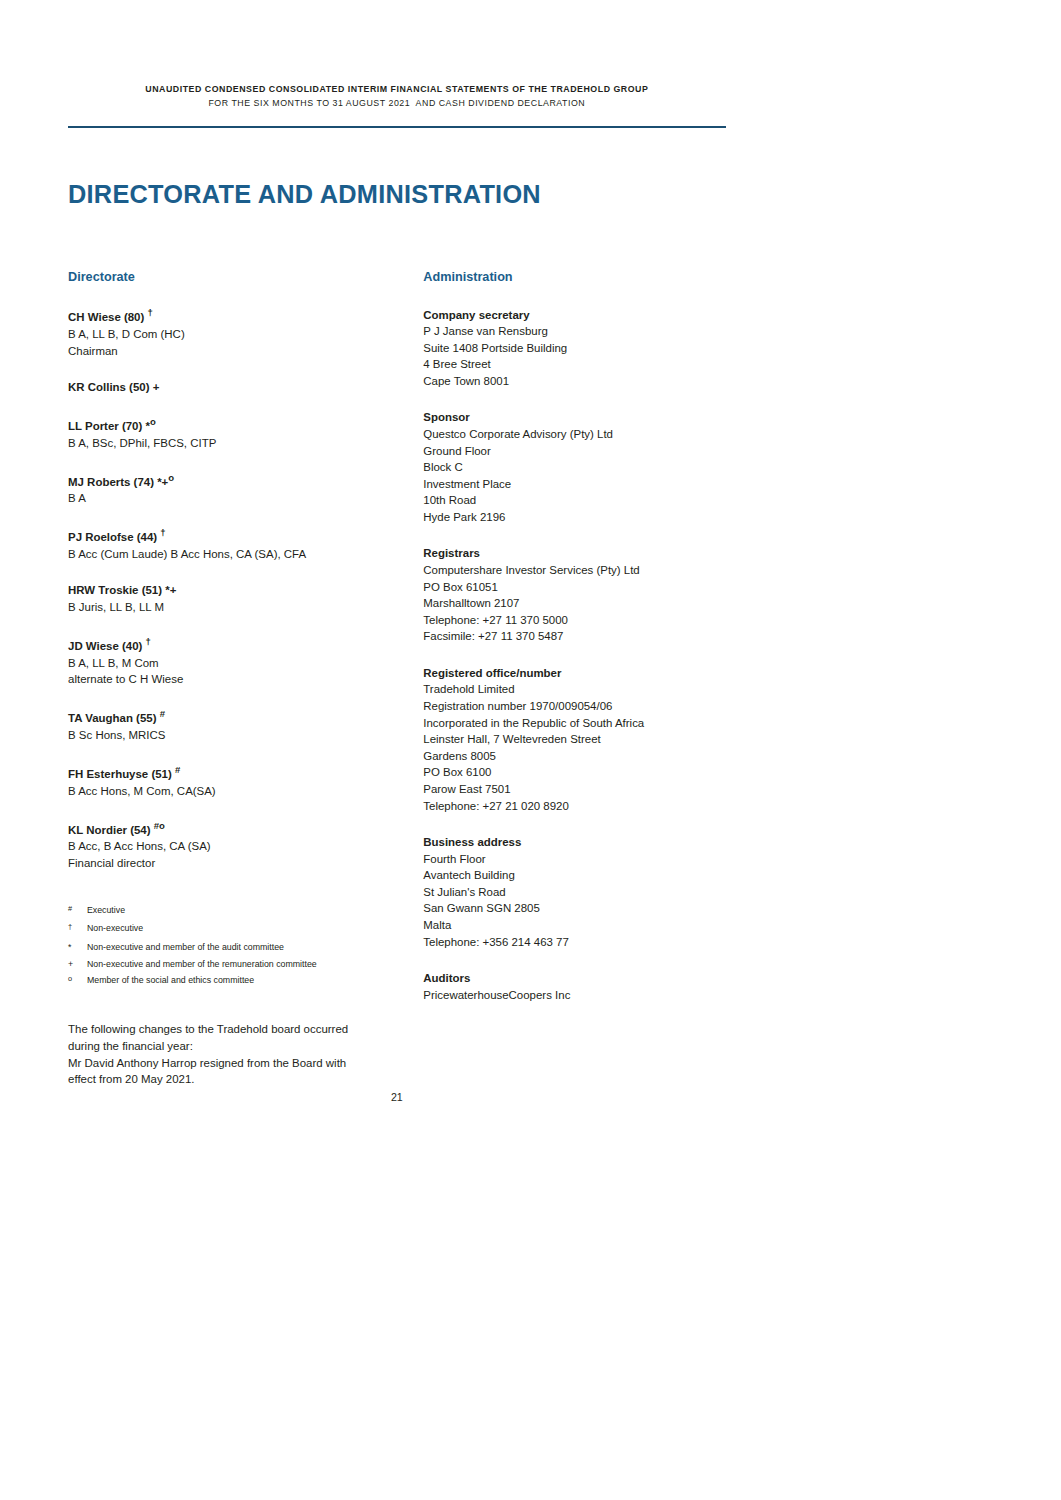Unaudited condensed consolidated interim financial statements of the Tradehold Group
for the six months to 31 August 2021 and cash dividend declaration
DIRECTORATE AND ADMINISTRATION
Directorate
CH Wiese (80) † B A, LL B, D Com (HC) Chairman
KR Collins (50) +
LL Porter (70) *o B A, BSc, DPhil, FBCS, CITP
MJ Roberts (74) *+o B A
PJ Roelofse (44) † B Acc (Cum Laude) B Acc Hons, CA (SA), CFA
HRW Troskie (51) *+ B Juris, LL B, LL M
JD Wiese (40) † B A, LL B, M Com alternate to C H Wiese
TA Vaughan (55) # B Sc Hons, MRICS
FH Esterhuyse (51) # B Acc Hons, M Com, CA(SA)
KL Nordier (54) #o B Acc, B Acc Hons, CA (SA) Financial director
#Executive
†Non-executive
*Non-executive and member of the audit committee
+Non-executive and member of the remuneration committee
oMember of the social and ethics committee
The following changes to the Tradehold board occurred during the financial year:
Mr David Anthony Harrop resigned from the Board with effect from 20 May 2021.
Administration
Company secretary
P J Janse van Rensburg
Suite 1408 Portside Building
4 Bree Street
Cape Town 8001
Sponsor
Questco Corporate Advisory (Pty) Ltd
Ground Floor
Block C
Investment Place
10th Road
Hyde Park 2196
Registrars
Computershare Investor Services (Pty) Ltd
PO Box 61051
Marshalltown 2107
Telephone: +27 11 370 5000
Facsimile: +27 11 370 5487
Registered office/number
Tradehold Limited
Registration number 1970/009054/06
Incorporated in the Republic of South Africa
Leinster Hall, 7 Weltevreden Street
Gardens 8005
PO Box 6100
Parow East 7501
Telephone: +27 21 020 8920
Business address
Fourth Floor
Avantech Building
St Julian's Road
San Gwann SGN 2805
Malta
Telephone: +356 214 463 77
Auditors
PricewaterhouseCoopers Inc
21